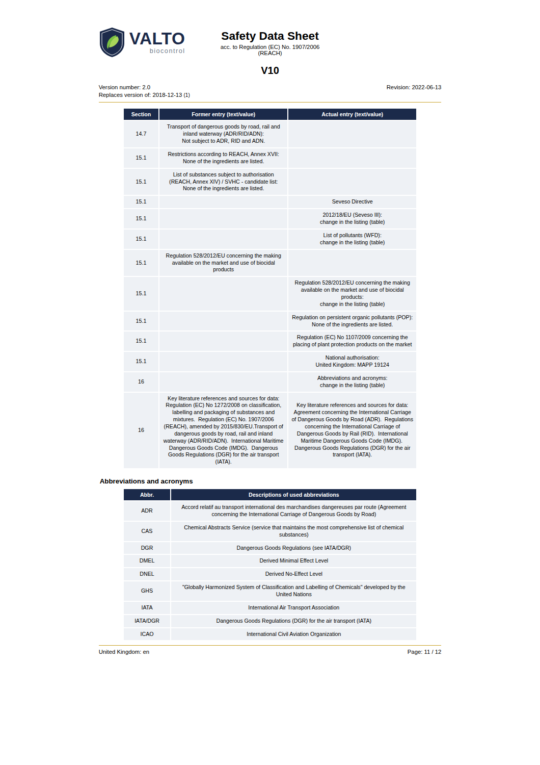VALTO
biocontrol
Safety Data Sheet
acc. to Regulation (EC) No. 1907/2006 (REACH)
V10
Version number: 2.0
Replaces version of: 2018-12-13 (1)
Revision: 2022-06-13
| Section | Former entry (text/value) | Actual entry (text/value) |
| --- | --- | --- |
| 14.7 | Transport of dangerous goods by road, rail and inland waterway (ADR/RID/ADN): Not subject to ADR, RID and ADN. | |
| 15.1 | Restrictions according to REACH, Annex XVII: None of the ingredients are listed. | |
| 15.1 | List of substances subject to authorisation (REACH, Annex XIV) / SVHC - candidate list: None of the ingredients are listed. | |
| 15.1 | | Seveso Directive |
| 15.1 | | 2012/18/EU (Seveso III): change in the listing (table) |
| 15.1 | | List of pollutants (WFD): change in the listing (table) |
| 15.1 | Regulation 528/2012/EU concerning the making available on the market and use of biocidal products | |
| 15.1 | | Regulation 528/2012/EU concerning the making available on the market and use of biocidal products: change in the listing (table) |
| 15.1 | | Regulation on persistent organic pollutants (POP): None of the ingredients are listed. |
| 15.1 | | Regulation (EC) No 1107/2009 concerning the placing of plant protection products on the market |
| 15.1 | | National authorisation: United Kingdom: MAPP 19124 |
| 16 | | Abbreviations and acronyms: change in the listing (table) |
| 16 | Key literature references and sources for data: Regulation (EC) No 1272/2008 on classification, labelling and packaging of substances and mixtures. Regulation (EC) No. 1907/2006 (REACH), amended by 2015/830/EU.Transport of dangerous goods by road, rail and inland waterway (ADR/RID/ADN). International Maritime Dangerous Goods Code (IMDG). Dangerous Goods Regulations (DGR) for the air transport (IATA). | Key literature references and sources for data: Agreement concerning the International Carriage of Dangerous Goods by Road (ADR). Regulations concerning the International Carriage of Dangerous Goods by Rail (RID). International Maritime Dangerous Goods Code (IMDG). Dangerous Goods Regulations (DGR) for the air transport (IATA). |
Abbreviations and acronyms
| Abbr. | Descriptions of used abbreviations |
| --- | --- |
| ADR | Accord relatif au transport international des marchandises dangereuses par route (Agreement concerning the International Carriage of Dangerous Goods by Road) |
| CAS | Chemical Abstracts Service (service that maintains the most comprehensive list of chemical substances) |
| DGR | Dangerous Goods Regulations (see IATA/DGR) |
| DMEL | Derived Minimal Effect Level |
| DNEL | Derived No-Effect Level |
| GHS | "Globally Harmonized System of Classification and Labelling of Chemicals" developed by the United Nations |
| IATA | International Air Transport Association |
| IATA/DGR | Dangerous Goods Regulations (DGR) for the air transport (IATA) |
| ICAO | International Civil Aviation Organization |
United Kingdom: en
Page: 11 / 12